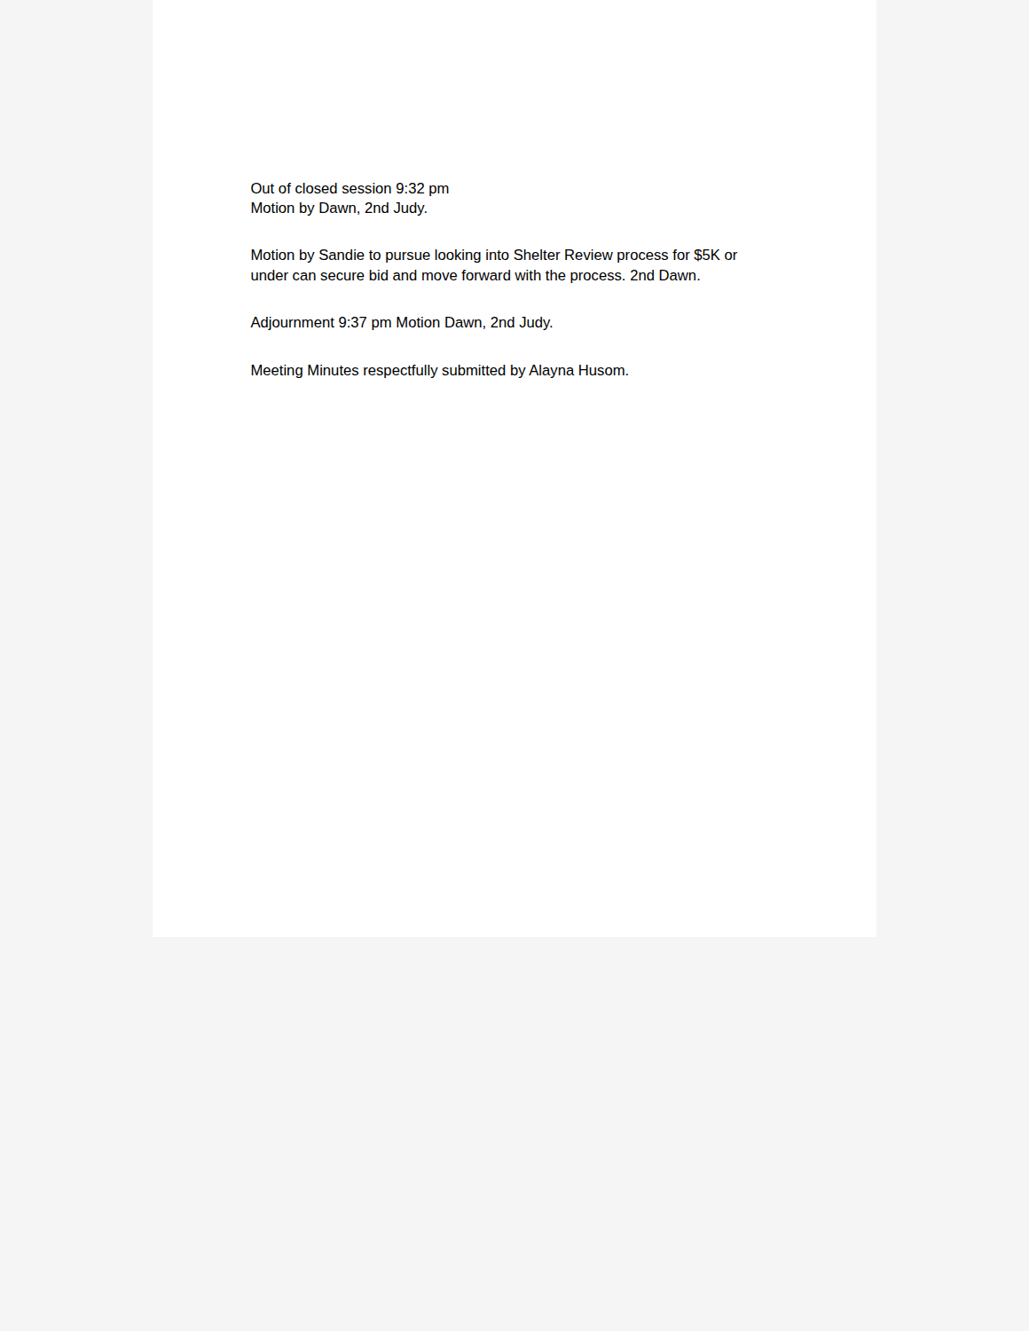Out of closed session 9:32 pm
Motion by Dawn, 2nd Judy.
Motion by Sandie to pursue looking into Shelter Review process for $5K or under can secure bid and move forward with the process. 2nd Dawn.
Adjournment 9:37 pm Motion Dawn, 2nd Judy.
Meeting Minutes respectfully submitted by Alayna Husom.